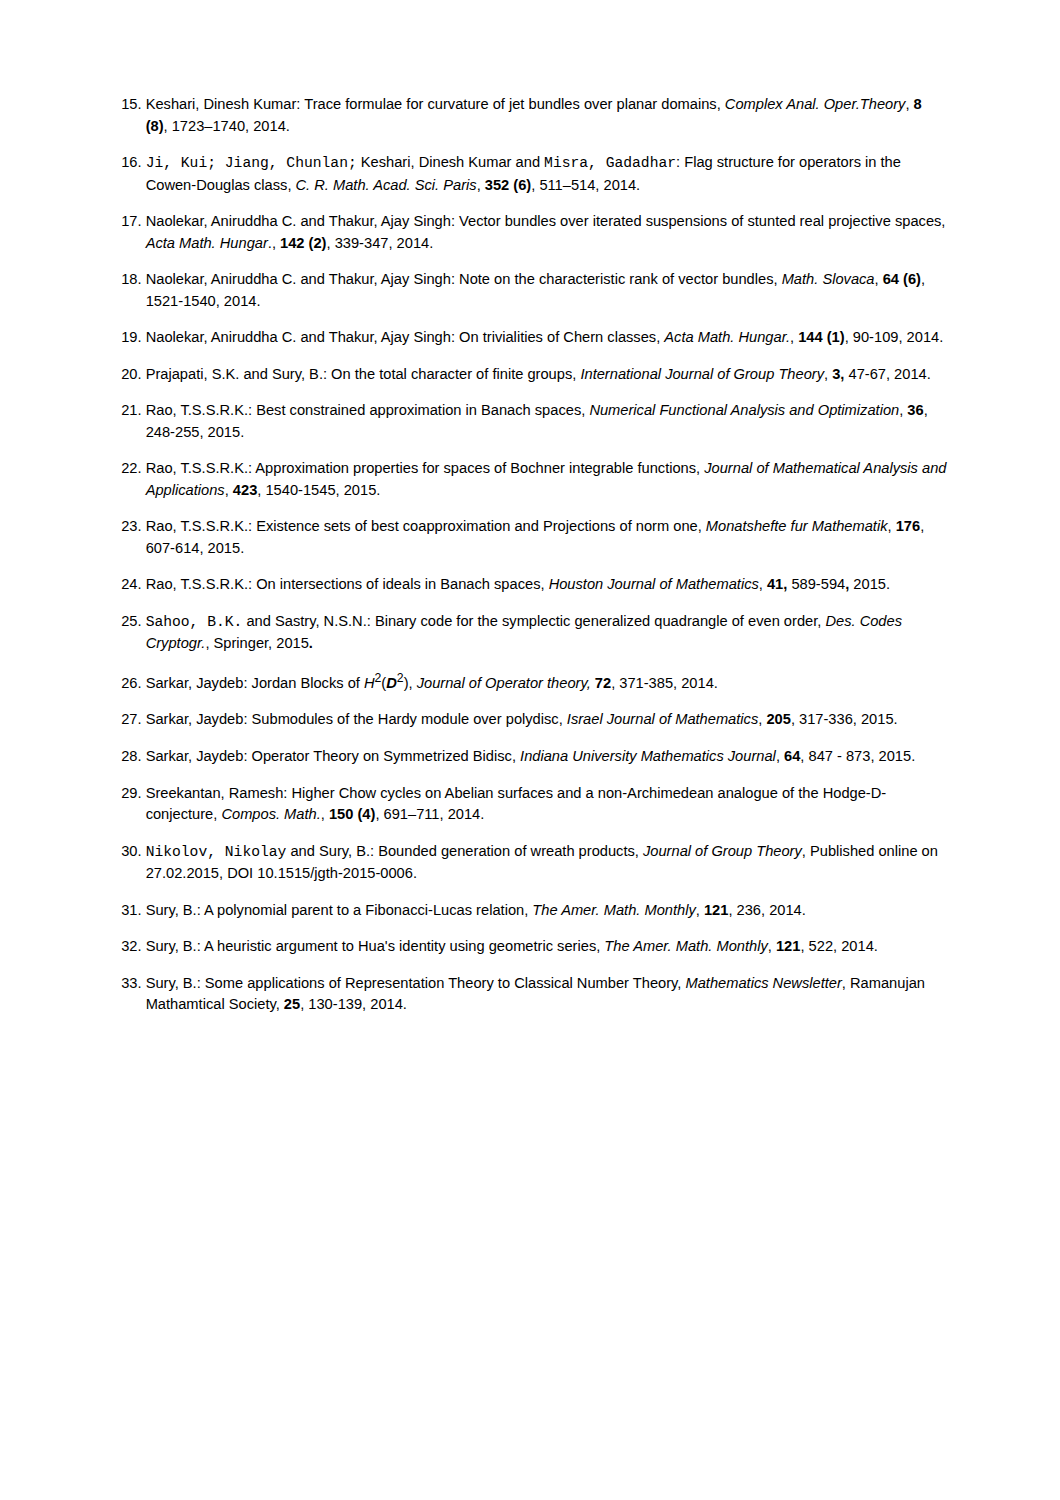Keshari, Dinesh Kumar: Trace formulae for curvature of jet bundles over planar domains, Complex Anal. Oper.Theory, 8 (8), 1723–1740, 2014.
Ji, Kui; Jiang, Chunlan; Keshari, Dinesh Kumar and Misra, Gadadhar: Flag structure for operators in the Cowen-Douglas class, C. R. Math. Acad. Sci. Paris, 352 (6), 511–514, 2014.
Naolekar, Aniruddha C. and Thakur, Ajay Singh: Vector bundles over iterated suspensions of stunted real projective spaces, Acta Math. Hungar., 142 (2), 339-347, 2014.
Naolekar, Aniruddha C. and Thakur, Ajay Singh: Note on the characteristic rank of vector bundles, Math. Slovaca, 64 (6), 1521-1540, 2014.
Naolekar, Aniruddha C. and Thakur, Ajay Singh: On trivialities of Chern classes, Acta Math. Hungar., 144 (1), 90-109, 2014.
Prajapati, S.K. and Sury, B.: On the total character of finite groups, International Journal of Group Theory, 3, 47-67, 2014.
Rao, T.S.S.R.K.: Best constrained approximation in Banach spaces, Numerical Functional Analysis and Optimization, 36, 248-255, 2015.
Rao, T.S.S.R.K.: Approximation properties for spaces of Bochner integrable functions, Journal of Mathematical Analysis and Applications, 423, 1540-1545, 2015.
Rao, T.S.S.R.K.: Existence sets of best coapproximation and Projections of norm one, Monatshefte fur Mathematik, 176, 607-614, 2015.
Rao, T.S.S.R.K.: On intersections of ideals in Banach spaces, Houston Journal of Mathematics, 41, 589-594, 2015.
Sahoo, B.K. and Sastry, N.S.N.: Binary code for the symplectic generalized quadrangle of even order, Des. Codes Cryptogr., Springer, 2015.
Sarkar, Jaydeb: Jordan Blocks of H2(D2), Journal of Operator theory, 72, 371-385, 2014.
Sarkar, Jaydeb: Submodules of the Hardy module over polydisc, Israel Journal of Mathematics, 205, 317-336, 2015.
Sarkar, Jaydeb: Operator Theory on Symmetrized Bidisc, Indiana University Mathematics Journal, 64, 847 - 873, 2015.
Sreekantan, Ramesh: Higher Chow cycles on Abelian surfaces and a non-Archimedean analogue of the Hodge-D-conjecture, Compos. Math., 150 (4), 691–711, 2014.
Nikolov, Nikolay and Sury, B.: Bounded generation of wreath products, Journal of Group Theory, Published online on 27.02.2015, DOI 10.1515/jgth-2015-0006.
Sury, B.: A polynomial parent to a Fibonacci-Lucas relation, The Amer. Math. Monthly, 121, 236, 2014.
Sury, B.: A heuristic argument to Hua's identity using geometric series, The Amer. Math. Monthly, 121, 522, 2014.
Sury, B.: Some applications of Representation Theory to Classical Number Theory, Mathematics Newsletter, Ramanujan Mathamtical Society, 25, 130-139, 2014.